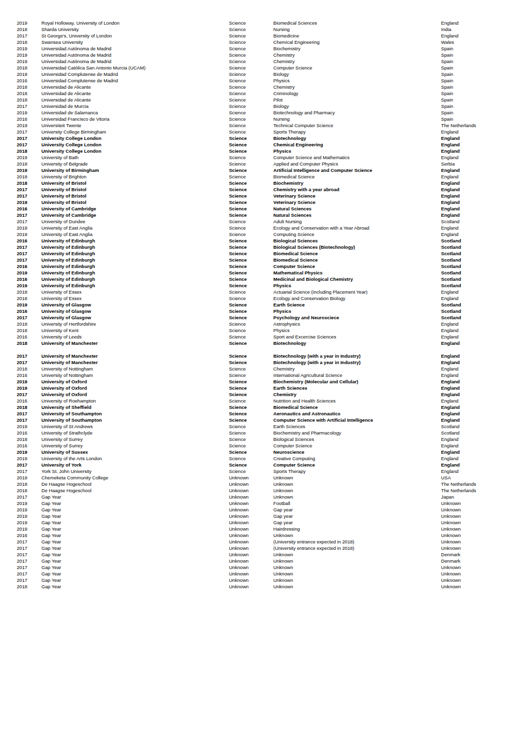| 2019 | Royal Holloway, University of London | Science | Biomedical Sciences | England |
| 2018 | Sharda University | Science | Nursing | India |
| 2017 | St George's, University of London | Science | Biomedicine | England |
| 2018 | Swansea University | Science | Chemical Engineering | Wales |
| 2019 | Universidad Autónoma de Madrid | Science | Biochemistry | Spain |
| 2019 | Universidad Autónoma de Madrid | Science | Chemistry | Spain |
| 2019 | Universidad Autónoma de Madrid | Science | Chemistry | Spain |
| 2018 | Universidad Católica San Antonio Murcia (UCAM) | Science | Computer Science | Spain |
| 2019 | Universidad Complutense de Madrid | Science | Biology | Spain |
| 2016 | Universidad Complutense de Madrid | Science | Physics | Spain |
| 2018 | Universidad de Alicante | Science | Chemistry | Spain |
| 2018 | Universidad de Alicante | Science | Criminology | Spain |
| 2018 | Universidad de Alicante | Science | Pilot | Spain |
| 2017 | Universidad de Murcia | Science | Biology | Spain |
| 2019 | Universidad de Salamanca | Science | Biotechnology and Pharmacy | Spain |
| 2016 | Universidad Francisco de Vitoria | Science | Nursing | Spain |
| 2019 | Universiteit Twente | Science | Technical Computer Science | The Netherlands |
| 2017 | University College Birmingham | Science | Sports Therapy | England |
| 2017 | University College London | Science | Biotechnology | England |
| 2017 | University College London | Science | Chemical Engineering | England |
| 2018 | University College London | Science | Physics | England |
| 2019 | University of Bath | Science | Computer Science and Mathematics | England |
| 2018 | University of Belgrade | Science | Applied and Computer Physics | Serbia |
| 2019 | University of Birmingham | Science | Artificial Intelligence and Computer Science | England |
| 2018 | University of Brighton | Science | Biomedical Science | England |
| 2018 | University of Bristol | Science | Biochemistry | England |
| 2017 | University of Bristol | Science | Chemistry with a year abroad | England |
| 2017 | University of Bristol | Science | Veterinary Science | England |
| 2019 | University of Bristol | Science | Veterinary Science | England |
| 2016 | University of Cambridge | Science | Natural Sciences | England |
| 2017 | University of Cambridge | Science | Natural Sciences | England |
| 2017 | University of Dundee | Science | Adult Nursing | Scotland |
| 2019 | University of East Anglia | Science | Ecology and Conservation with a Year Abroad | England |
| 2019 | University of East Anglia | Science | Computing Science | England |
| 2016 | University of Edinburgh | Science | Biological Sciences | Scotland |
| 2017 | University of Edinburgh | Science | Biological Sciences (Biotechnology) | Scotland |
| 2017 | University of Edinburgh | Science | Biomedical Science | Scotland |
| 2017 | University of Edinburgh | Science | Biomedical Science | Scotland |
| 2016 | University of Edinburgh | Science | Computer Science | Scotland |
| 2019 | University of Edinburgh | Science | Mathematical Physics | Scotland |
| 2016 | University of Edinburgh | Science | Medicinal and Biological Chemistry | Scotland |
| 2019 | University of Edinburgh | Science | Physics | Scotland |
| 2018 | University of Essex | Science | Actuarial Science (including Placement Year) | England |
| 2018 | University of Essex | Science | Ecology and Conservation Biology | England |
| 2019 | University of Glasgow | Science | Earth Science | Scotland |
| 2016 | University of Glasgow | Science | Physics | Scotland |
| 2017 | University of Glasgow | Science | Psychology and Neurosciece | Scotland |
| 2018 | University of Hertfordshire | Science | Astrophysics | England |
| 2018 | University of Kent | Science | Physics | England |
| 2016 | University of Leeds | Science | Sport and Excercise Sciences | England |
| 2018 | University of Manchester | Science | Biotechnology | England |
| 2017 | University of Manchester | Science | Biotechnology (with a year in Industry) | England |
| 2017 | University of Manchester | Science | Biotechnology (with a year in Industry) | England |
| 2018 | University of Nottingham | Science | Chemistry | England |
| 2016 | University of Nottingham | Science | International Agricultural Science | England |
| 2019 | University of Oxford | Science | Biochemistry (Molecular and Cellular) | England |
| 2019 | University of Oxford | Science | Earth Sciences | England |
| 2017 | University of Oxford | Science | Chemistry | England |
| 2016 | University of Roehampton | Science | Nutrition and Health Sciences | England |
| 2018 | University of Sheffield | Science | Biomedical Science | England |
| 2017 | University of Southampton | Science | Aeronautics and Astronautics | England |
| 2017 | University of Southampton | Science | Computer Science with Artificial Intelligence | England |
| 2019 | University of St Andrews | Science | Earth Sciences | Scotland |
| 2016 | University of Strathclyde | Science | Biochemistry and Pharmacology | Scotland |
| 2018 | University of Surrey | Science | Biological Sciences | England |
| 2016 | University of Surrey | Science | Computer Science | England |
| 2019 | University of Sussex | Science | Neuroscience | England |
| 2019 | University of the Arts London | Science | Creative Computing | England |
| 2017 | University of York | Science | Computer Science | England |
| 2017 | York St. John University | Science | Sports Therapy | England |
| 2019 | Chemeketa Community College | Unknown | Unknown | USA |
| 2018 | De Haagse Hogeschool | Unknown | Unknown | The Netherlands |
| 2018 | De Haagse Hogeschool | Unknown | Unknown | The Netherlands |
| 2017 | Gap Year | Unknown | Unknown | Japan |
| 2019 | Gap Year | Unknown | Football | Unknown |
| 2019 | Gap Year | Unknown | Gap year | Unknown |
| 2019 | Gap Year | Unknown | Gap year | Unknown |
| 2019 | Gap Year | Unknown | Gap year | Unknown |
| 2019 | Gap Year | Unknown | Hairdressing | Unknown |
| 2016 | Gap Year | Unknown | Unknown | Unknown |
| 2017 | Gap Year | Unknown | (University entrance expected in 2018) | Unknown |
| 2017 | Gap Year | Unknown | (University entrance expected in 2018) | Unknown |
| 2017 | Gap Year | Unknown | Unknown | Denmark |
| 2017 | Gap Year | Unknown | Unknown | Denmark |
| 2017 | Gap Year | Unknown | Unknown | Unknown |
| 2017 | Gap Year | Unknown | Unknown | Unknown |
| 2017 | Gap Year | Unknown | Unknown | Unknown |
| 2018 | Gap Year | Unknown | Unknown | Unknown |